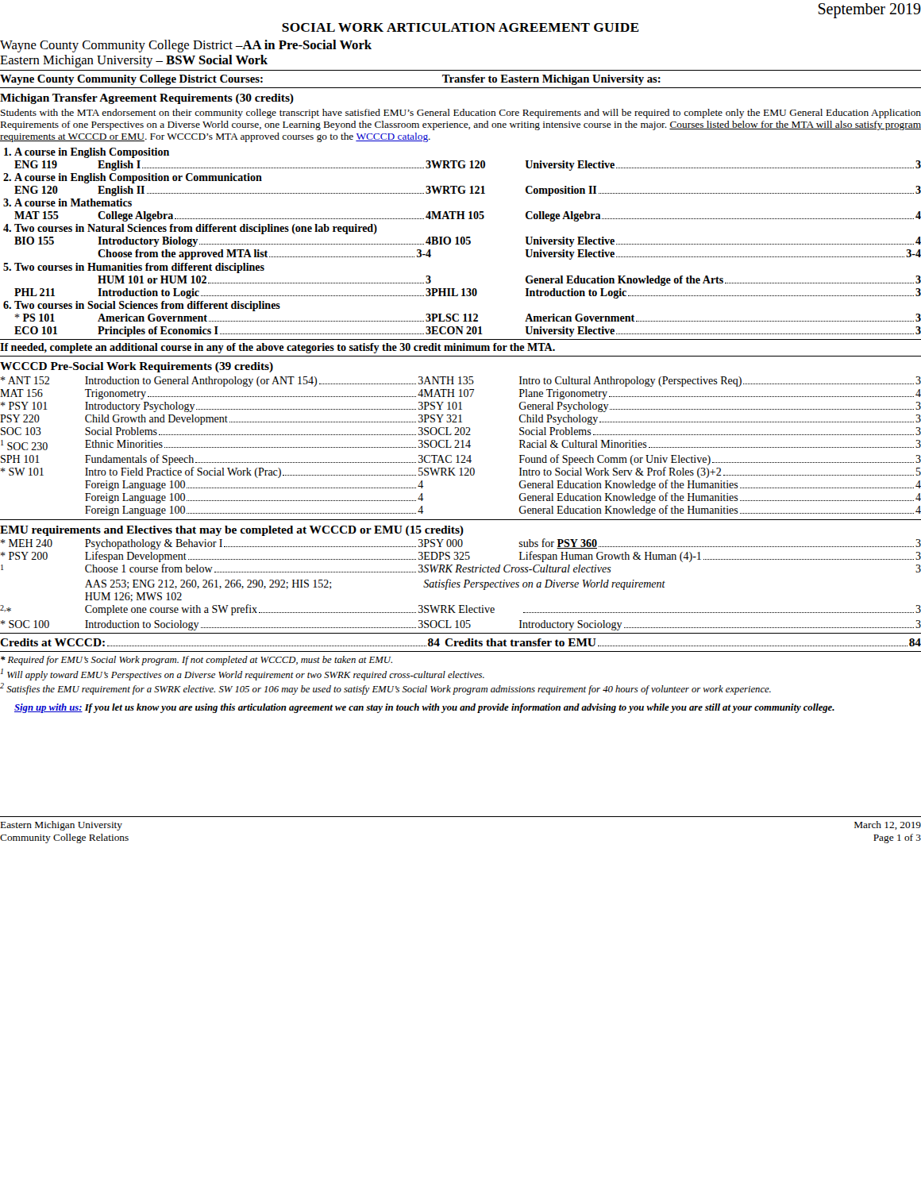September 2019
SOCIAL WORK ARTICULATION AGREEMENT GUIDE
Wayne County Community College District –AA in Pre-Social Work
Eastern Michigan University – BSW Social Work
Wayne County Community College District Courses:
Transfer to Eastern Michigan University as:
Michigan Transfer Agreement Requirements (30 credits)
Students with the MTA endorsement on their community college transcript have satisfied EMU’s General Education Core Requirements and will be required to complete only the EMU General Education Application Requirements of one Perspectives on a Diverse World course, one Learning Beyond the Classroom experience, and one writing intensive course in the major. Courses listed below for the MTA will also satisfy program requirements at WCCCD or EMU. For WCCCD’s MTA approved courses go to the WCCCD catalog.
A course in English Composition
| ENG 119 | English I 3 | WRTG 120 | University Elective 3 |
A course in English Composition or Communication
| ENG 120 | English II 3 | WRTG 121 | Composition II 3 |
A course in Mathematics
| MAT 155 | College Algebra 4 | MATH 105 | College Algebra 4 |
Two courses in Natural Sciences from different disciplines (one lab required)
| BIO 155 | Introductory Biology 4 | BIO 105 | University Elective 4 |
| | Choose from the approved MTA list 3-4 | | University Elective 3-4 |
Two courses in Humanities from different disciplines
| | HUM 101 or HUM 102 3 | | General Education Knowledge of the Arts 3 |
| PHL 211 | Introduction to Logic 3 | PHIL 130 | Introduction to Logic 3 |
Two courses in Social Sciences from different disciplines
| * PS 101 | American Government 3 | PLSC 112 | American Government 3 |
| ECO 101 | Principles of Economics I 3 | ECON 201 | University Elective 3 |
If needed, complete an additional course in any of the above categories to satisfy the 30 credit minimum for the MTA.
WCCCD Pre-Social Work Requirements (39 credits)
| * ANT 152 | Introduction to General Anthropology (or ANT 154) 3 | ANTH 135 | Intro to Cultural Anthropology (Perspectives Req) 3 |
| MAT 156 | Trigonometry 4 | MATH 107 | Plane Trigonometry 4 |
| * PSY 101 | Introductory Psychology 3 | PSY 101 | General Psychology 3 |
| PSY 220 | Child Growth and Development 3 | PSY 321 | Child Psychology 3 |
| SOC 103 | Social Problems 3 | SOCL 202 | Social Problems 3 |
| 1 SOC 230 | Ethnic Minorities 3 | SOCL 214 | Racial & Cultural Minorities 3 |
| SPH 101 | Fundamentals of Speech 3 | CTAC 124 | Found of Speech Comm (or Univ Elective) 3 |
| * SW 101 | Intro to Field Practice of Social Work (Prac) 5 | SWRK 120 | Intro to Social Work Serv & Prof Roles (3)+2 5 |
| | Foreign Language 100 4 | | General Education Knowledge of the Humanities 4 |
| | Foreign Language 100 4 | | General Education Knowledge of the Humanities 4 |
| | Foreign Language 100 4 | | General Education Knowledge of the Humanities 4 |
EMU requirements and Electives that may be completed at WCCCD or EMU (15 credits)
| * MEH 240 | Psychopathology & Behavior I 3 | PSY 000 | subs for PSY 360 3 |
| * PSY 200 | Lifespan Development 3 | EDPS 325 | Lifespan Human Growth & Human (4)-1 3 |
| 1 | Choose 1 course from below 3 | SWRK Restricted Cross-Cultural electives 3 |
| | AAS 253; ENG 212, 260, 261, 266, 290, 292; HIS 152; | Satisfies Perspectives on a Diverse World requirement |
| | HUM 126; MWS 102 | | |
| 2, * | Complete one course with a SW prefix 3 | SWRK Elective | 3 |
| * SOC 100 | Introduction to Sociology 3 | SOCL 105 | Introductory Sociology 3 |
Credits at WCCCD: 84
Credits that transfer to EMU 84
* Required for EMU’s Social Work program. If not completed at WCCCD, must be taken at EMU.
1 Will apply toward EMU’s Perspectives on a Diverse World requirement or two SWRK required cross-cultural electives.
2 Satisfies the EMU requirement for a SWRK elective. SW 105 or 106 may be used to satisfy EMU’s Social Work program admissions requirement for 40 hours of volunteer or work experience.
Sign up with us: If you let us know you are using this articulation agreement we can stay in touch with you and provide information and advising to you while you are still at your community college.
Eastern Michigan University
Community College Relations
March 12, 2019
Page 1 of 3